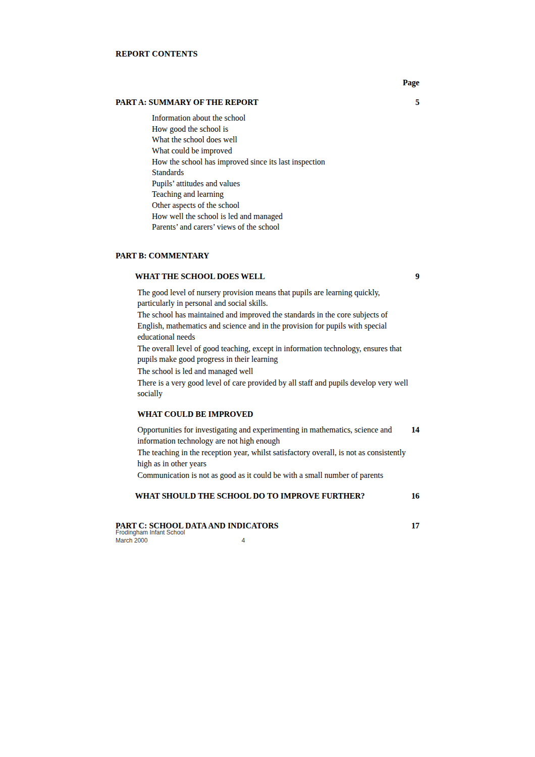REPORT CONTENTS
Page
PART A: SUMMARY OF THE REPORT 5
Information about the school
How good the school is
What the school does well
What could be improved
How the school has improved since its last inspection
Standards
Pupils’ attitudes and values
Teaching and learning
Other aspects of the school
How well the school is led and managed
Parents’ and carers’ views of the school
PART B: COMMENTARY
WHAT THE SCHOOL DOES WELL 9
The good level of nursery provision means that pupils are learning quickly, particularly in personal and social skills.
The school has maintained and improved the standards in the core subjects of English, mathematics and science and in the provision for pupils with special educational needs
The overall level of good teaching, except in information technology, ensures that pupils make good progress in their learning
The school is led and managed well
There is a very good level of care provided by all staff and pupils develop very well socially
WHAT COULD BE IMPROVED 14
Opportunities for investigating and experimenting in mathematics, science and information technology are not high enough
The teaching in the reception year, whilst satisfactory overall, is not as consistently high as in other years
Communication is not as good as it could be with a small number of parents
WHAT SHOULD THE SCHOOL DO TO IMPROVE FURTHER? 16
PART C: SCHOOL DATA AND INDICATORS 17
Frodingham Infant School
March 20004